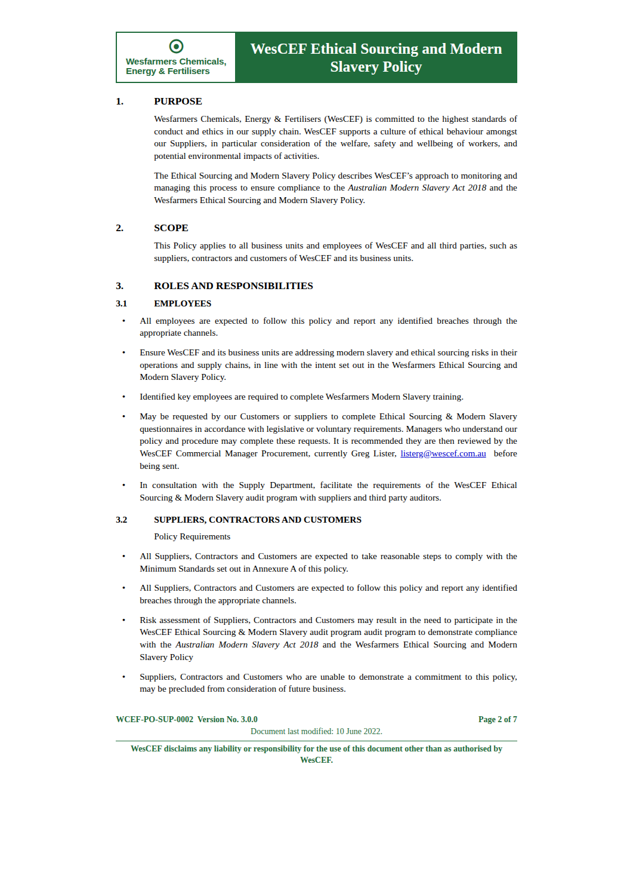⦿
Wesfarmers Chemicals,
Energy & Fertilisers
WesCEF Ethical Sourcing and Modern Slavery Policy
1. Purpose
Wesfarmers Chemicals, Energy & Fertilisers (WesCEF) is committed to the highest standards of conduct and ethics in our supply chain. WesCEF supports a culture of ethical behaviour amongst our Suppliers, in particular consideration of the welfare, safety and wellbeing of workers, and potential environmental impacts of activities.
The Ethical Sourcing and Modern Slavery Policy describes WesCEF’s approach to monitoring and managing this process to ensure compliance to the Australian Modern Slavery Act 2018 and the Wesfarmers Ethical Sourcing and Modern Slavery Policy.
2. Scope
This Policy applies to all business units and employees of WesCEF and all third parties, such as suppliers, contractors and customers of WesCEF and its business units.
3. Roles and Responsibilities
3.1 Employees
All employees are expected to follow this policy and report any identified breaches through the appropriate channels.
Ensure WesCEF and its business units are addressing modern slavery and ethical sourcing risks in their operations and supply chains, in line with the intent set out in the Wesfarmers Ethical Sourcing and Modern Slavery Policy.
Identified key employees are required to complete Wesfarmers Modern Slavery training.
May be requested by our Customers or suppliers to complete Ethical Sourcing & Modern Slavery questionnaires in accordance with legislative or voluntary requirements. Managers who understand our policy and procedure may complete these requests. It is recommended they are then reviewed by the WesCEF Commercial Manager Procurement, currently Greg Lister, listerg@wescef.com.au before being sent.
In consultation with the Supply Department, facilitate the requirements of the WesCEF Ethical Sourcing & Modern Slavery audit program with suppliers and third party auditors.
3.2 Suppliers, Contractors and Customers
Policy Requirements
All Suppliers, Contractors and Customers are expected to take reasonable steps to comply with the Minimum Standards set out in Annexure A of this policy.
All Suppliers, Contractors and Customers are expected to follow this policy and report any identified breaches through the appropriate channels.
Risk assessment of Suppliers, Contractors and Customers may result in the need to participate in the WesCEF Ethical Sourcing & Modern Slavery audit program audit program to demonstrate compliance with the Australian Modern Slavery Act 2018 and the Wesfarmers Ethical Sourcing and Modern Slavery Policy
Suppliers, Contractors and Customers who are unable to demonstrate a commitment to this policy, may be precluded from consideration of future business.
WCEF-PO-SUP-0002 Version No. 3.0.0 Page 2 of 7
Document last modified: 10 June 2022.
WesCEF disclaims any liability or responsibility for the use of this document other than as authorised by WesCEF.